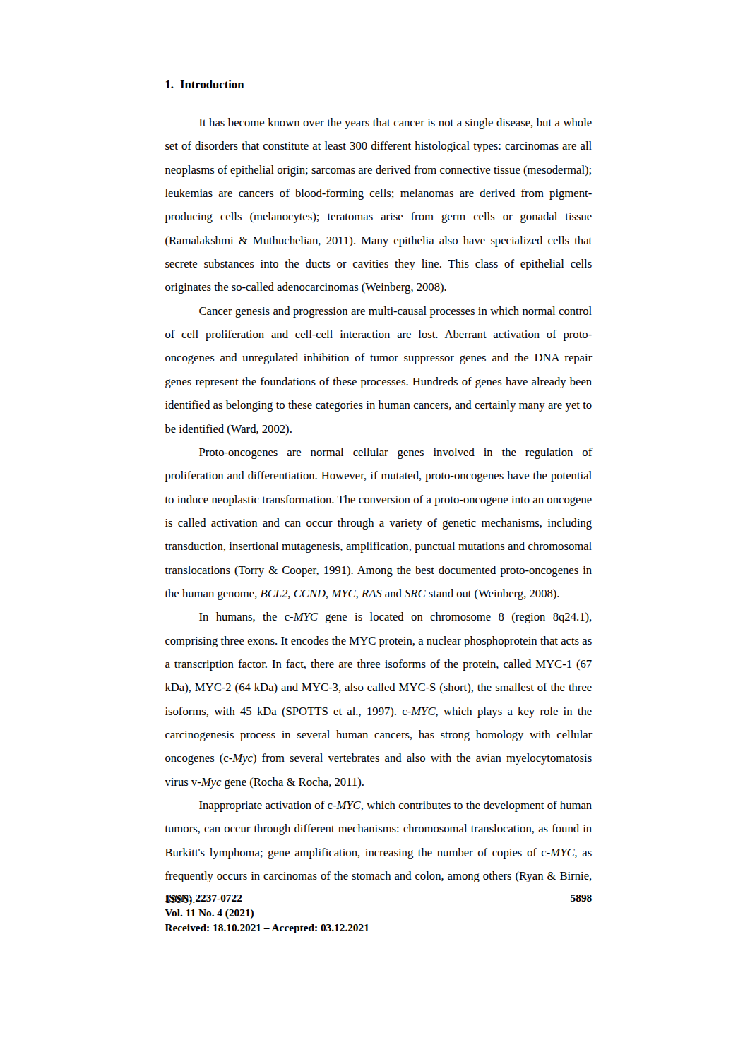1. Introduction
It has become known over the years that cancer is not a single disease, but a whole set of disorders that constitute at least 300 different histological types: carcinomas are all neoplasms of epithelial origin; sarcomas are derived from connective tissue (mesodermal); leukemias are cancers of blood-forming cells; melanomas are derived from pigment-producing cells (melanocytes); teratomas arise from germ cells or gonadal tissue (Ramalakshmi & Muthuchelian, 2011). Many epithelia also have specialized cells that secrete substances into the ducts or cavities they line. This class of epithelial cells originates the so-called adenocarcinomas (Weinberg, 2008).
Cancer genesis and progression are multi-causal processes in which normal control of cell proliferation and cell-cell interaction are lost. Aberrant activation of proto-oncogenes and unregulated inhibition of tumor suppressor genes and the DNA repair genes represent the foundations of these processes. Hundreds of genes have already been identified as belonging to these categories in human cancers, and certainly many are yet to be identified (Ward, 2002).
Proto-oncogenes are normal cellular genes involved in the regulation of proliferation and differentiation. However, if mutated, proto-oncogenes have the potential to induce neoplastic transformation. The conversion of a proto-oncogene into an oncogene is called activation and can occur through a variety of genetic mechanisms, including transduction, insertional mutagenesis, amplification, punctual mutations and chromosomal translocations (Torry & Cooper, 1991). Among the best documented proto-oncogenes in the human genome, BCL2, CCND, MYC, RAS and SRC stand out (Weinberg, 2008).
In humans, the c-MYC gene is located on chromosome 8 (region 8q24.1), comprising three exons. It encodes the MYC protein, a nuclear phosphoprotein that acts as a transcription factor. In fact, there are three isoforms of the protein, called MYC-1 (67 kDa), MYC-2 (64 kDa) and MYC-3, also called MYC-S (short), the smallest of the three isoforms, with 45 kDa (SPOTTS et al., 1997). c-MYC, which plays a key role in the carcinogenesis process in several human cancers, has strong homology with cellular oncogenes (c-Myc) from several vertebrates and also with the avian myelocytomatosis virus v-Myc gene (Rocha & Rocha, 2011).
Inappropriate activation of c-MYC, which contributes to the development of human tumors, can occur through different mechanisms: chromosomal translocation, as found in Burkitt's lymphoma; gene amplification, increasing the number of copies of c-MYC, as frequently occurs in carcinomas of the stomach and colon, among others (Ryan & Birnie, 1996).
ISSN: 2237-0722
Vol. 11 No. 4 (2021)
Received: 18.10.2021 – Accepted: 03.12.2021
5898